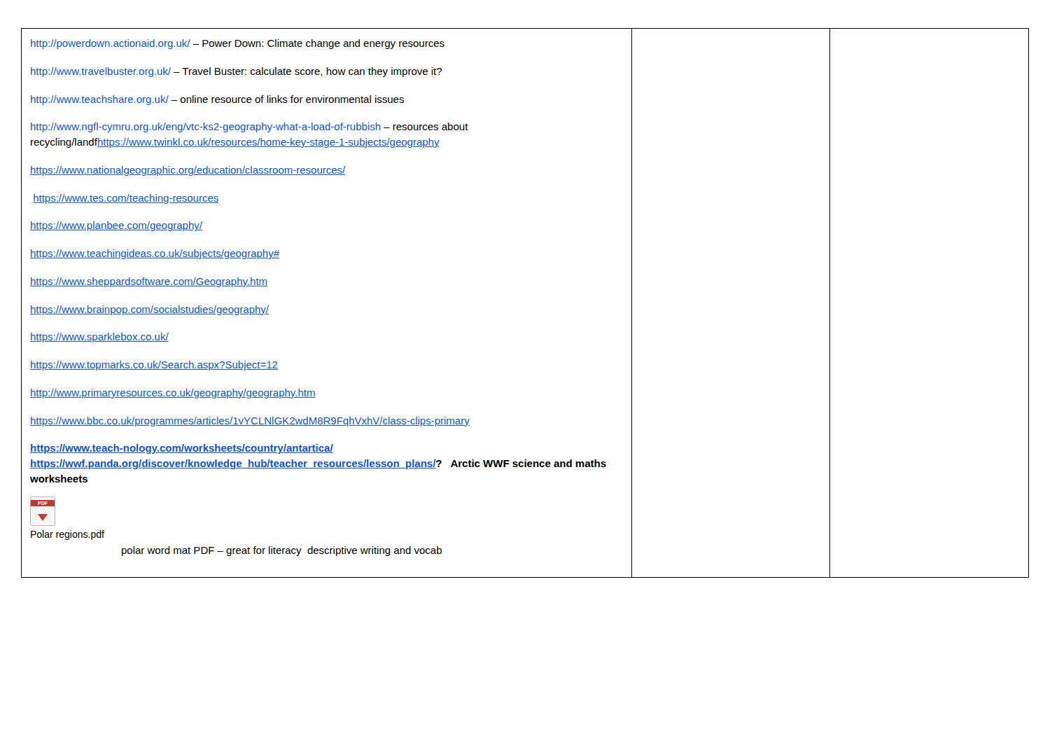| http://powerdown.actionaid.org.uk/ – Power Down: Climate change and energy resources http://www.travelbuster.org.uk/ – Travel Buster: calculate score, how can they improve it? http://www.teachshare.org.uk/ – online resource of links for environmental issues http://www.ngfl-cymru.org.uk/eng/vtc-ks2-geography-what-a-load-of-rubbish – resources about recycling/landf https://www.twinkl.co.uk/resources/home-key-stage-1-subjects/geography https://www.nationalgeographic.org/education/classroom-resources/ https://www.tes.com/teaching-resources https://www.planbee.com/geography/ https://www.teachingideas.co.uk/subjects/geography# https://www.sheppardsoftware.com/Geography.htm https://www.brainpop.com/socialstudies/geography/ https://www.sparklebox.co.uk/ https://www.topmarks.co.uk/Search.aspx?Subject=12 http://www.primaryresources.co.uk/geography/geography.htm https://www.bbc.co.uk/programmes/articles/1vYCLNlGK2wdM8R9FqhVxhV/class-clips-primary https://www.teach-nology.com/worksheets/country/antartica/ https://wwf.panda.org/discover/knowledge_hub/teacher_resources/lesson_plans/ ? Arctic WWF science and maths worksheets Polar regions.pdf polar word mat PDF – great for literacy descriptive writing and vocab | | |